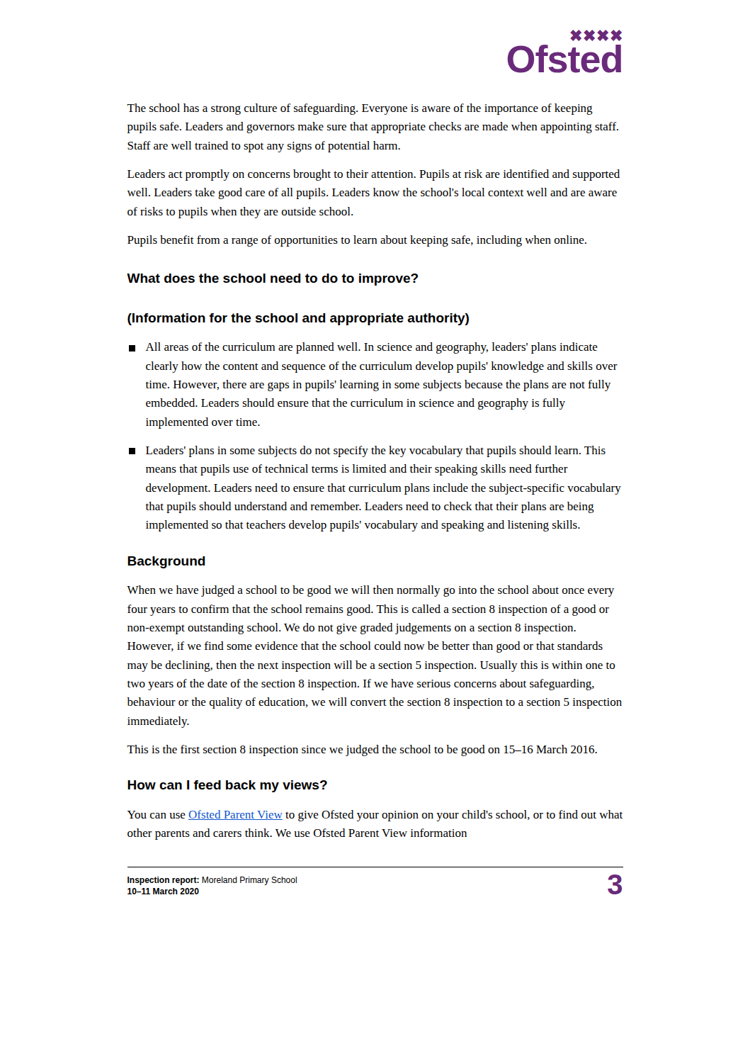✖✖✖✖
Ofsted
The school has a strong culture of safeguarding. Everyone is aware of the importance of keeping pupils safe. Leaders and governors make sure that appropriate checks are made when appointing staff. Staff are well trained to spot any signs of potential harm.
Leaders act promptly on concerns brought to their attention. Pupils at risk are identified and supported well. Leaders take good care of all pupils. Leaders know the school's local context well and are aware of risks to pupils when they are outside school.
Pupils benefit from a range of opportunities to learn about keeping safe, including when online.
What does the school need to do to improve?
(Information for the school and appropriate authority)
All areas of the curriculum are planned well. In science and geography, leaders' plans indicate clearly how the content and sequence of the curriculum develop pupils' knowledge and skills over time. However, there are gaps in pupils' learning in some subjects because the plans are not fully embedded. Leaders should ensure that the curriculum in science and geography is fully implemented over time.
Leaders' plans in some subjects do not specify the key vocabulary that pupils should learn. This means that pupils use of technical terms is limited and their speaking skills need further development. Leaders need to ensure that curriculum plans include the subject-specific vocabulary that pupils should understand and remember. Leaders need to check that their plans are being implemented so that teachers develop pupils' vocabulary and speaking and listening skills.
Background
When we have judged a school to be good we will then normally go into the school about once every four years to confirm that the school remains good. This is called a section 8 inspection of a good or non-exempt outstanding school. We do not give graded judgements on a section 8 inspection. However, if we find some evidence that the school could now be better than good or that standards may be declining, then the next inspection will be a section 5 inspection. Usually this is within one to two years of the date of the section 8 inspection. If we have serious concerns about safeguarding, behaviour or the quality of education, we will convert the section 8 inspection to a section 5 inspection immediately.
This is the first section 8 inspection since we judged the school to be good on 15–16 March 2016.
How can I feed back my views?
You can use Ofsted Parent View to give Ofsted your opinion on your child's school, or to find out what other parents and carers think. We use Ofsted Parent View information
Inspection report: Moreland Primary School
10–11 March 2020
3